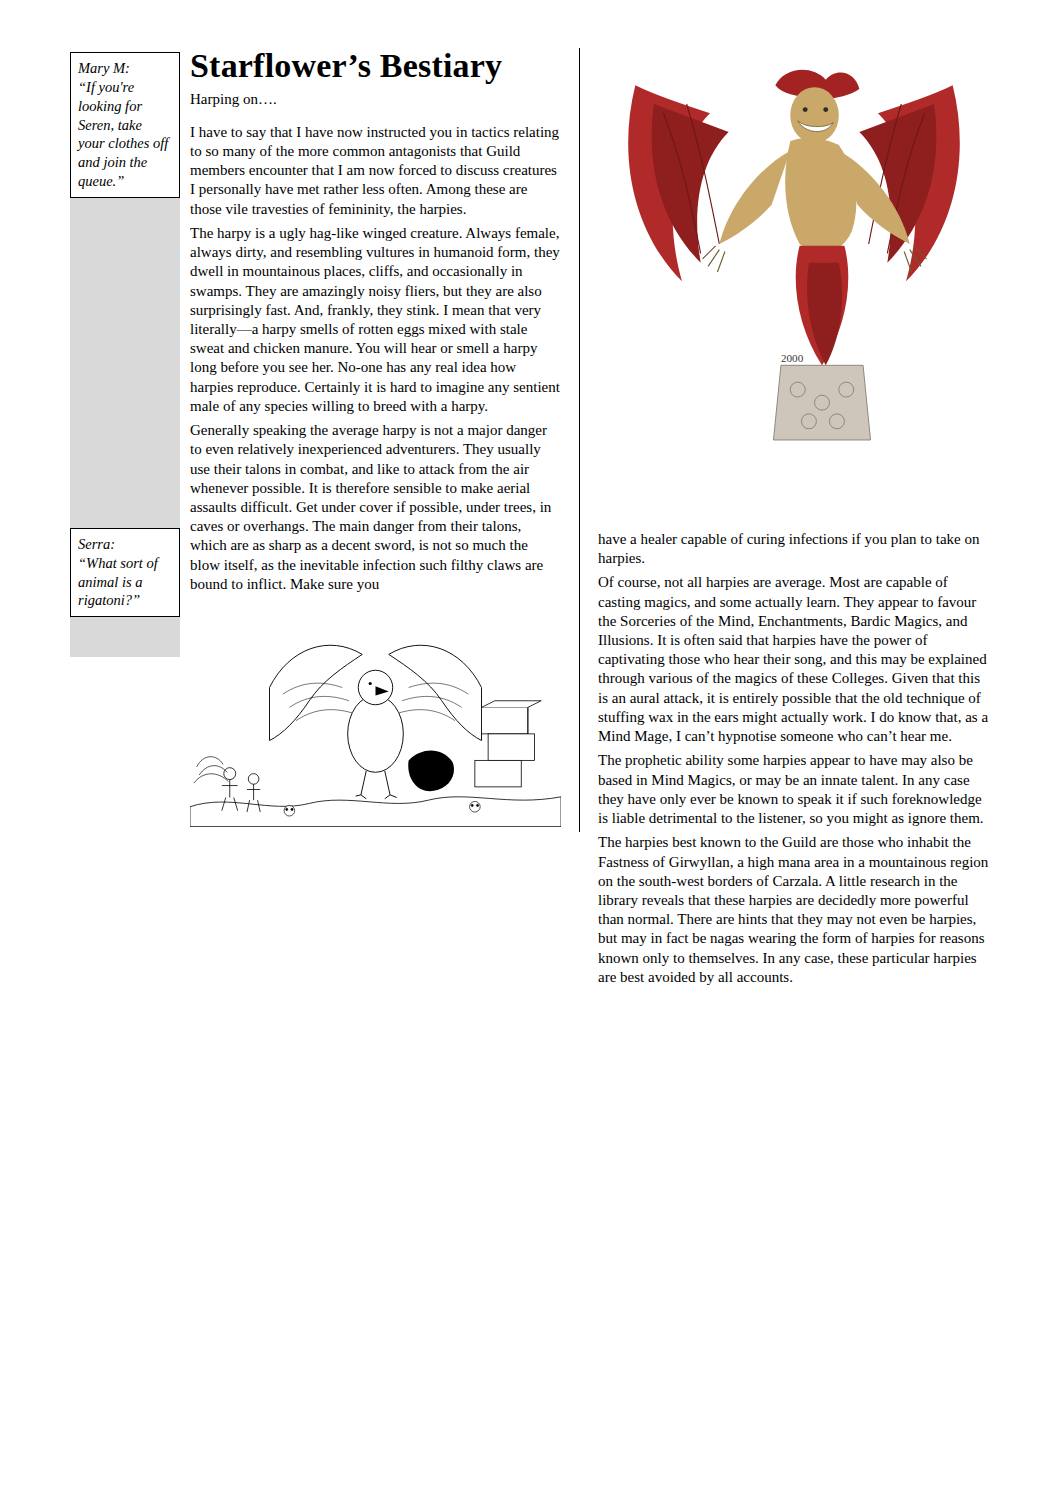Mary M:
“If you're looking for Seren, take your clothes off and join the queue.”
Serra:
“What sort of animal is a rigatoni?”
Starflower’s Bestiary
Harping on….
I have to say that I have now instructed you in tactics relating to so many of the more common antagonists that Guild members encounter that I am now forced to discuss creatures I personally have met rather less often. Among these are those vile travesties of femininity, the harpies.
The harpy is a ugly hag-like winged creature. Always female, always dirty, and resembling vultures in humanoid form, they dwell in mountainous places, cliffs, and occasionally in swamps. They are amazingly noisy fliers, but they are also surprisingly fast. And, frankly, they stink. I mean that very literally—a harpy smells of rotten eggs mixed with stale sweat and chicken manure. You will hear or smell a harpy long before you see her. No-one has any real idea how harpies reproduce. Certainly it is hard to imagine any sentient male of any species willing to breed with a harpy.
Generally speaking the average harpy is not a major danger to even relatively inexperienced adventurers. They usually use their talons in combat, and like to attack from the air whenever possible. It is therefore sensible to make aerial assaults difficult. Get under cover if possible, under trees, in caves or overhangs. The main danger from their talons, which are as sharp as a decent sword, is not so much the blow itself, as the inevitable infection such filthy claws are bound to inflict. Make sure you
2000
have a healer capable of curing infections if you plan to take on harpies.
Of course, not all harpies are average. Most are capable of casting magics, and some actually learn. They appear to favour the Sorceries of the Mind, Enchantments, Bardic Magics, and Illusions. It is often said that harpies have the power of captivating those who hear their song, and this may be explained through various of the magics of these Colleges. Given that this is an aural attack, it is entirely possible that the old technique of stuffing wax in the ears might actually work. I do know that, as a Mind Mage, I can’t hypnotise someone who can’t hear me.
The prophetic ability some harpies appear to have may also be based in Mind Magics, or may be an innate talent. In any case they have only ever be known to speak it if such foreknowledge is liable detrimental to the listener, so you might as ignore them.
The harpies best known to the Guild are those who inhabit the Fastness of Girwyllan, a high mana area in a mountainous region on the south-west borders of Carzala. A little research in the library reveals that these harpies are decidedly more powerful than normal. There are hints that they may not even be harpies, but may in fact be nagas wearing the form of harpies for reasons known only to themselves. In any case, these particular harpies are best avoided by all accounts.